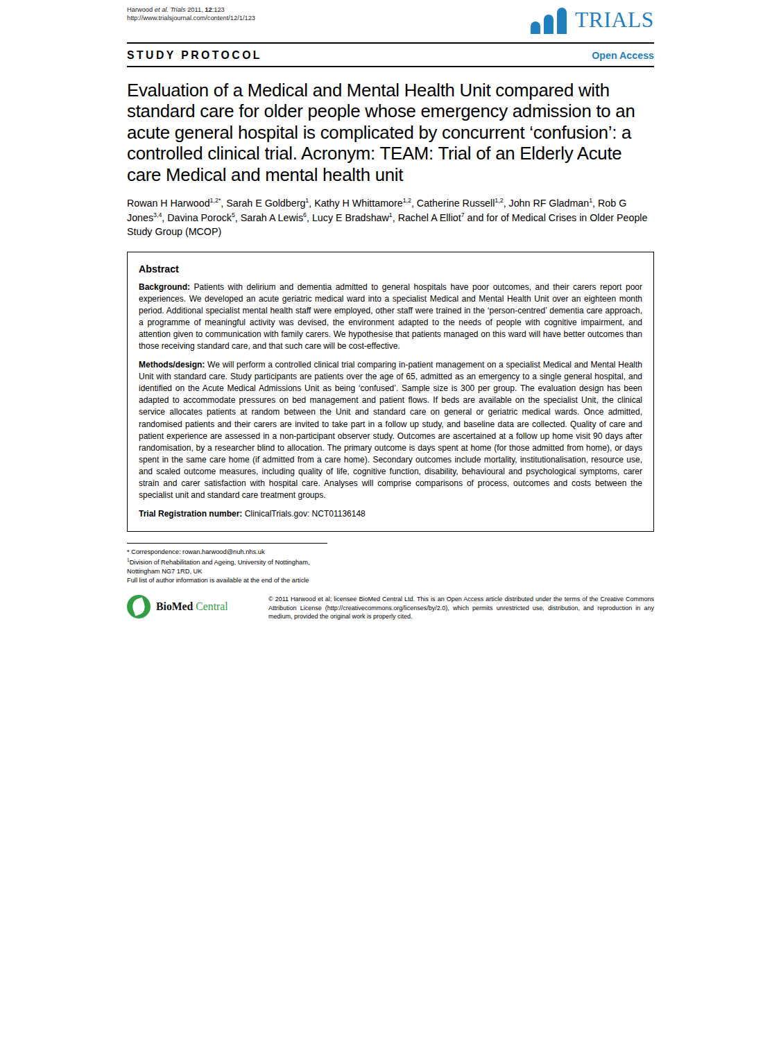Harwood et al. Trials 2011, 12:123
http://www.trialsjournal.com/content/12/1/123
TRIALS
Study protocol
Open Access
Evaluation of a Medical and Mental Health Unit compared with standard care for older people whose emergency admission to an acute general hospital is complicated by concurrent ‘confusion’: a controlled clinical trial. Acronym: TEAM: Trial of an Elderly Acute care Medical and mental health unit
Rowan H Harwood1,2*, Sarah E Goldberg1, Kathy H Whittamore1,2, Catherine Russell1,2, John RF Gladman1, Rob G Jones3,4, Davina Porock5, Sarah A Lewis6, Lucy E Bradshaw1, Rachel A Elliot7 and for of Medical Crises in Older People Study Group (MCOP)
Abstract
Background: Patients with delirium and dementia admitted to general hospitals have poor outcomes, and their carers report poor experiences. We developed an acute geriatric medical ward into a specialist Medical and Mental Health Unit over an eighteen month period. Additional specialist mental health staff were employed, other staff were trained in the ‘person-centred’ dementia care approach, a programme of meaningful activity was devised, the environment adapted to the needs of people with cognitive impairment, and attention given to communication with family carers. We hypothesise that patients managed on this ward will have better outcomes than those receiving standard care, and that such care will be cost-effective.
Methods/design: We will perform a controlled clinical trial comparing in-patient management on a specialist Medical and Mental Health Unit with standard care. Study participants are patients over the age of 65, admitted as an emergency to a single general hospital, and identified on the Acute Medical Admissions Unit as being ‘confused’. Sample size is 300 per group. The evaluation design has been adapted to accommodate pressures on bed management and patient flows. If beds are available on the specialist Unit, the clinical service allocates patients at random between the Unit and standard care on general or geriatric medical wards. Once admitted, randomised patients and their carers are invited to take part in a follow up study, and baseline data are collected. Quality of care and patient experience are assessed in a non-participant observer study. Outcomes are ascertained at a follow up home visit 90 days after randomisation, by a researcher blind to allocation. The primary outcome is days spent at home (for those admitted from home), or days spent in the same care home (if admitted from a care home). Secondary outcomes include mortality, institutionalisation, resource use, and scaled outcome measures, including quality of life, cognitive function, disability, behavioural and psychological symptoms, carer strain and carer satisfaction with hospital care. Analyses will comprise comparisons of process, outcomes and costs between the specialist unit and standard care treatment groups.
Trial Registration number: ClinicalTrials.gov: NCT01136148
* Correspondence: rowan.harwood@nuh.nhs.uk
1Division of Rehabilitation and Ageing, University of Nottingham,
Nottingham NG7 1RD, UK
Full list of author information is available at the end of the article
BioMed Central
© 2011 Harwood et al; licensee BioMed Central Ltd. This is an Open Access article distributed under the terms of the Creative Commons Attribution License (http://creativecommons.org/licenses/by/2.0), which permits unrestricted use, distribution, and reproduction in any medium, provided the original work is properly cited.